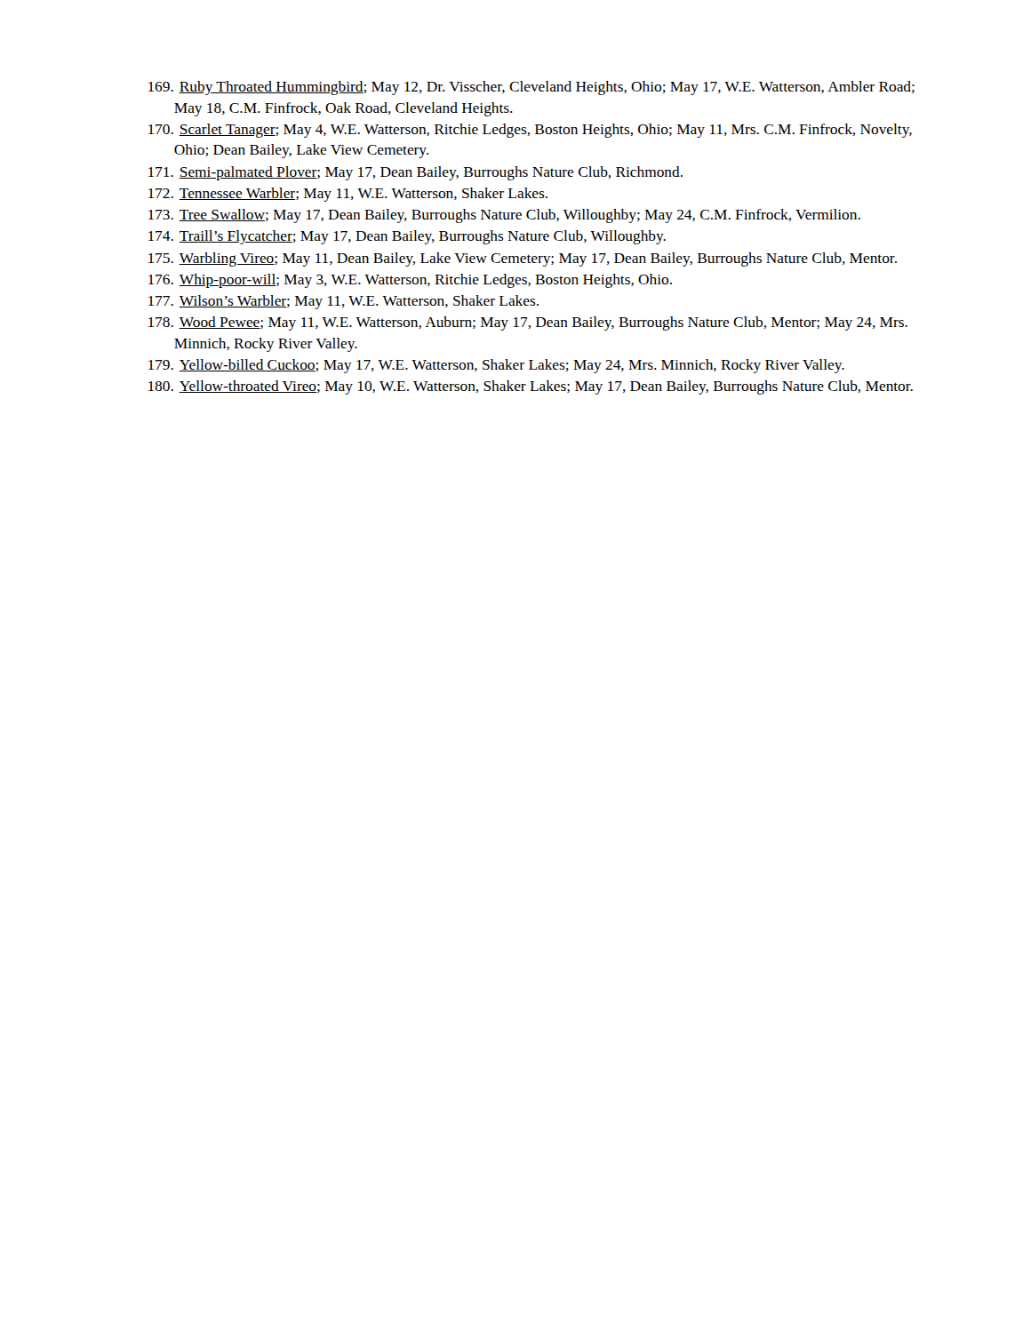169. Ruby Throated Hummingbird; May 12, Dr. Visscher, Cleveland Heights, Ohio; May 17, W.E. Watterson, Ambler Road; May 18, C.M. Finfrock, Oak Road, Cleveland Heights.
170. Scarlet Tanager; May 4, W.E. Watterson, Ritchie Ledges, Boston Heights, Ohio; May 11, Mrs. C.M. Finfrock, Novelty, Ohio; Dean Bailey, Lake View Cemetery.
171. Semi-palmated Plover; May 17, Dean Bailey, Burroughs Nature Club, Richmond.
172. Tennessee Warbler; May 11, W.E. Watterson, Shaker Lakes.
173. Tree Swallow; May 17, Dean Bailey, Burroughs Nature Club, Willoughby; May 24, C.M. Finfrock, Vermilion.
174. Traill’s Flycatcher; May 17, Dean Bailey, Burroughs Nature Club, Willoughby.
175. Warbling Vireo; May 11, Dean Bailey, Lake View Cemetery; May 17, Dean Bailey, Burroughs Nature Club, Mentor.
176. Whip-poor-will; May 3, W.E. Watterson, Ritchie Ledges, Boston Heights, Ohio.
177. Wilson’s Warbler; May 11, W.E. Watterson, Shaker Lakes.
178. Wood Pewee; May 11, W.E. Watterson, Auburn; May 17, Dean Bailey, Burroughs Nature Club, Mentor; May 24, Mrs. Minnich, Rocky River Valley.
179. Yellow-billed Cuckoo; May 17, W.E. Watterson, Shaker Lakes; May 24, Mrs. Minnich, Rocky River Valley.
180. Yellow-throated Vireo; May 10, W.E. Watterson, Shaker Lakes; May 17, Dean Bailey, Burroughs Nature Club, Mentor.